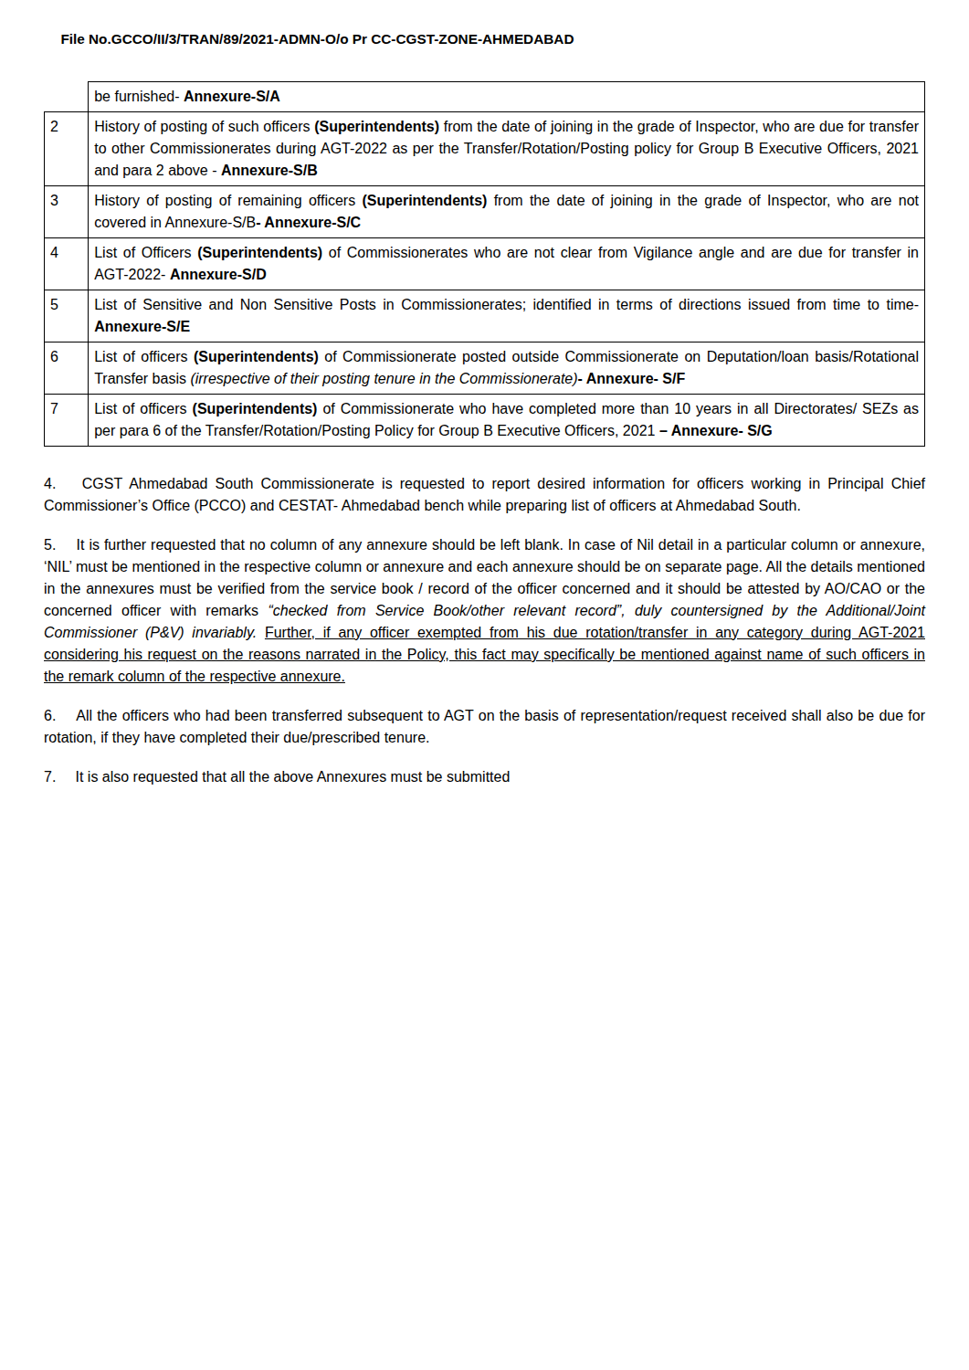File No.GCCO/II/3/TRAN/89/2021-ADMN-O/o Pr CC-CGST-ZONE-AHMEDABAD
| | be furnished- Annexure-S/A |
| 2 | History of posting of such officers (Superintendents) from the date of joining in the grade of Inspector, who are due for transfer to other Commissionerates during AGT-2022 as per the Transfer/Rotation/Posting policy for Group B Executive Officers, 2021 and para 2 above - Annexure-S/B |
| 3 | History of posting of remaining officers (Superintendents) from the date of joining in the grade of Inspector, who are not covered in Annexure-S/B - Annexure-S/C |
| 4 | List of Officers (Superintendents) of Commissionerates who are not clear from Vigilance angle and are due for transfer in AGT-2022- Annexure-S/D |
| 5 | List of Sensitive and Non Sensitive Posts in Commissionerates; identified in terms of directions issued from time to time- Annexure-S/E |
| 6 | List of officers (Superintendents) of Commissionerate posted outside Commissionerate on Deputation/loan basis/Rotational Transfer basis (irrespective of their posting tenure in the Commissionerate) - Annexure- S/F |
| 7 | List of officers (Superintendents) of Commissionerate who have completed more than 10 years in all Directorates/ SEZs as per para 6 of the Transfer/Rotation/Posting Policy for Group B Executive Officers, 2021 – Annexure- S/G |
4. CGST Ahmedabad South Commissionerate is requested to report desired information for officers working in Principal Chief Commissioner’s Office (PCCO) and CESTAT- Ahmedabad bench while preparing list of officers at Ahmedabad South.
5. It is further requested that no column of any annexure should be left blank. In case of Nil detail in a particular column or annexure, ‘NIL’ must be mentioned in the respective column or annexure and each annexure should be on separate page. All the details mentioned in the annexures must be verified from the service book / record of the officer concerned and it should be attested by AO/CAO or the concerned officer with remarks “checked from Service Book/other relevant record”, duly countersigned by the Additional/Joint Commissioner (P&V) invariably. Further, if any officer exempted from his due rotation/transfer in any category during AGT-2021 considering his request on the reasons narrated in the Policy, this fact may specifically be mentioned against name of such officers in the remark column of the respective annexure.
6. All the officers who had been transferred subsequent to AGT on the basis of representation/request received shall also be due for rotation, if they have completed their due/prescribed tenure.
7. It is also requested that all the above Annexures must be submitted